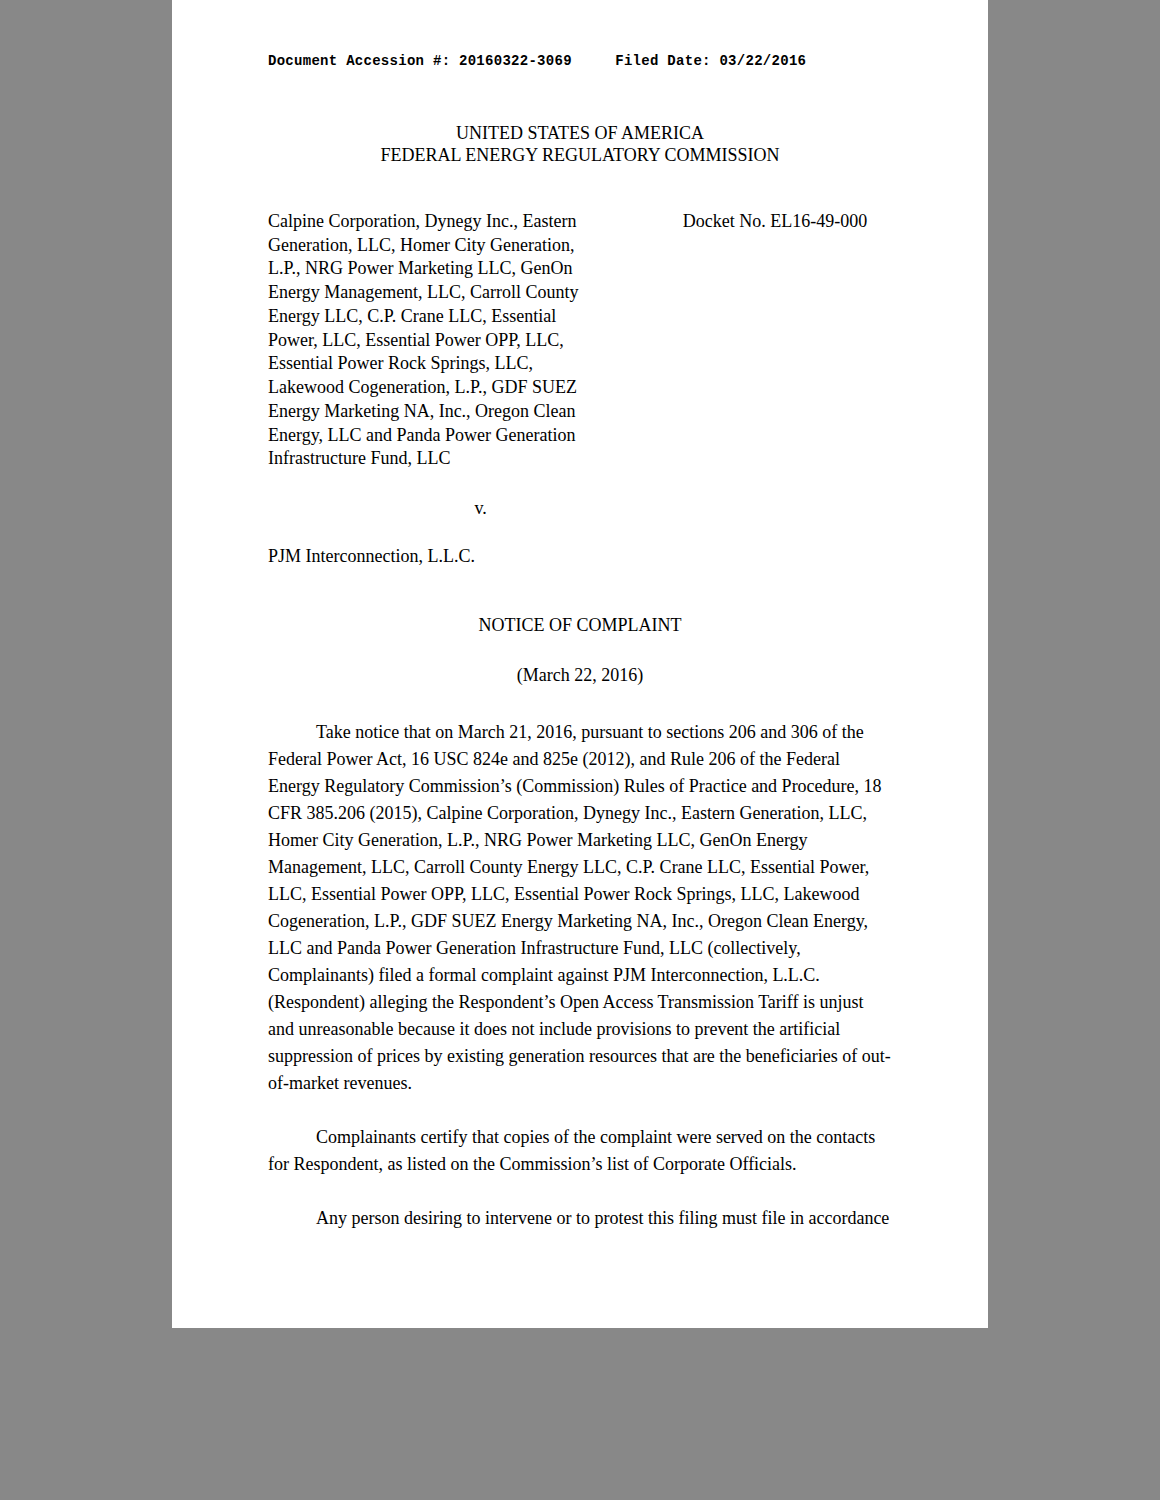Document Accession #: 20160322-3069 Filed Date: 03/22/2016
UNITED STATES OF AMERICA
FEDERAL ENERGY REGULATORY COMMISSION
| Calpine Corporation, Dynegy Inc., Eastern Generation, LLC, Homer City Generation, L.P., NRG Power Marketing LLC, GenOn Energy Management, LLC, Carroll County Energy LLC, C.P. Crane LLC, Essential Power, LLC, Essential Power OPP, LLC, Essential Power Rock Springs, LLC, Lakewood Cogeneration, L.P., GDF SUEZ Energy Marketing NA, Inc., Oregon Clean Energy, LLC and Panda Power Generation Infrastructure Fund, LLC | Docket No. EL16-49-000 |
v.
PJM Interconnection, L.L.C.
NOTICE OF COMPLAINT
(March 22, 2016)
Take notice that on March 21, 2016, pursuant to sections 206 and 306 of the Federal Power Act, 16 USC 824e and 825e (2012), and Rule 206 of the Federal Energy Regulatory Commission’s (Commission) Rules of Practice and Procedure, 18 CFR 385.206 (2015), Calpine Corporation, Dynegy Inc., Eastern Generation, LLC, Homer City Generation, L.P., NRG Power Marketing LLC, GenOn Energy Management, LLC, Carroll County Energy LLC, C.P. Crane LLC, Essential Power, LLC, Essential Power OPP, LLC, Essential Power Rock Springs, LLC, Lakewood Cogeneration, L.P., GDF SUEZ Energy Marketing NA, Inc., Oregon Clean Energy, LLC and Panda Power Generation Infrastructure Fund, LLC (collectively, Complainants) filed a formal complaint against PJM Interconnection, L.L.C. (Respondent) alleging the Respondent’s Open Access Transmission Tariff is unjust and unreasonable because it does not include provisions to prevent the artificial suppression of prices by existing generation resources that are the beneficiaries of out-of-market revenues.
Complainants certify that copies of the complaint were served on the contacts for Respondent, as listed on the Commission’s list of Corporate Officials.
Any person desiring to intervene or to protest this filing must file in accordance